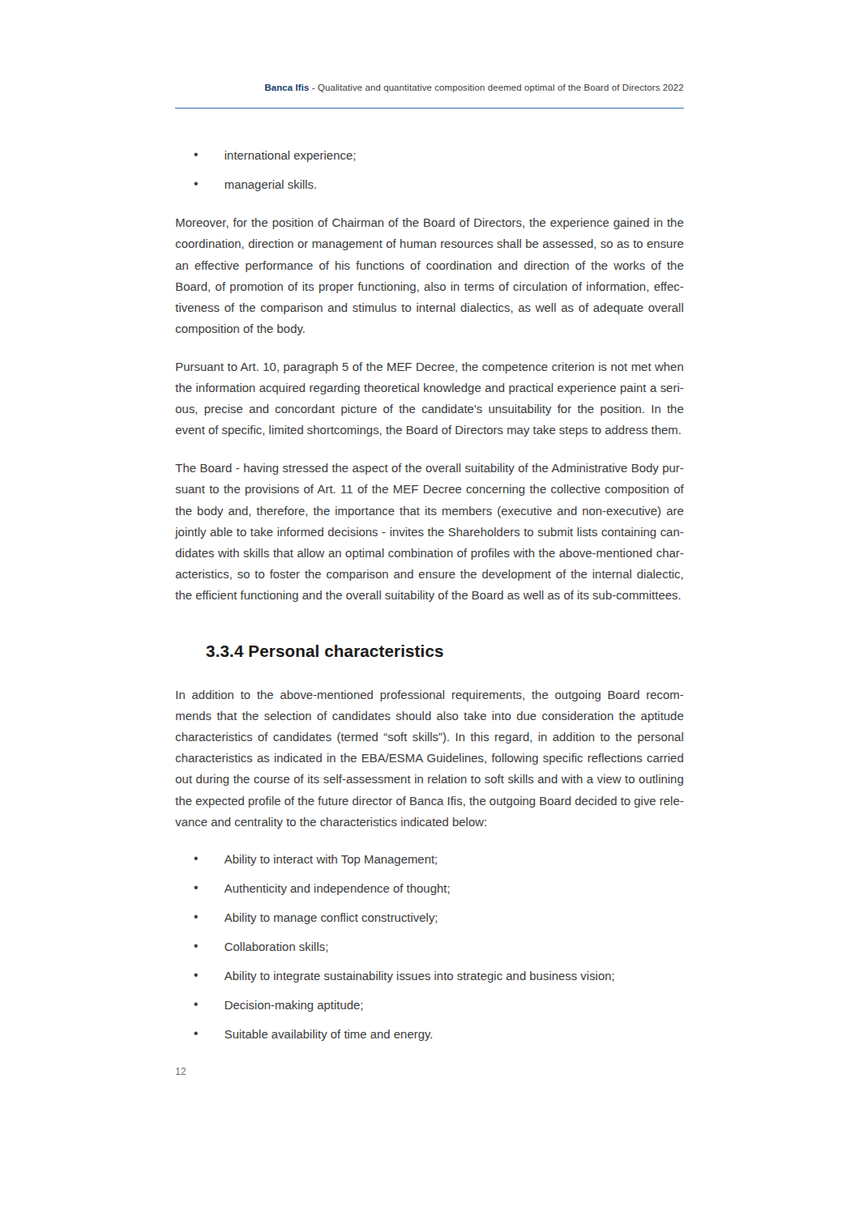Banca Ifis - Qualitative and quantitative composition deemed optimal of the Board of Directors 2022
international experience;
managerial skills.
Moreover, for the position of Chairman of the Board of Directors, the experience gained in the coordination, direction or management of human resources shall be assessed, so as to ensure an effective performance of his functions of coordination and direction of the works of the Board, of promotion of its proper functioning, also in terms of circulation of information, effectiveness of the comparison and stimulus to internal dialectics, as well as of adequate overall composition of the body.
Pursuant to Art. 10, paragraph 5 of the MEF Decree, the competence criterion is not met when the information acquired regarding theoretical knowledge and practical experience paint a serious, precise and concordant picture of the candidate's unsuitability for the position. In the event of specific, limited shortcomings, the Board of Directors may take steps to address them.
The Board - having stressed the aspect of the overall suitability of the Administrative Body pursuant to the provisions of Art. 11 of the MEF Decree concerning the collective composition of the body and, therefore, the importance that its members (executive and non-executive) are jointly able to take informed decisions - invites the Shareholders to submit lists containing candidates with skills that allow an optimal combination of profiles with the above-mentioned characteristics, so to foster the comparison and ensure the development of the internal dialectic, the efficient functioning and the overall suitability of the Board as well as of its sub-committees.
3.3.4 Personal characteristics
In addition to the above-mentioned professional requirements, the outgoing Board recommends that the selection of candidates should also take into due consideration the aptitude characteristics of candidates (termed “soft skills”). In this regard, in addition to the personal characteristics as indicated in the EBA/ESMA Guidelines, following specific reflections carried out during the course of its self-assessment in relation to soft skills and with a view to outlining the expected profile of the future director of Banca Ifis, the outgoing Board decided to give relevance and centrality to the characteristics indicated below:
Ability to interact with Top Management;
Authenticity and independence of thought;
Ability to manage conflict constructively;
Collaboration skills;
Ability to integrate sustainability issues into strategic and business vision;
Decision-making aptitude;
Suitable availability of time and energy.
12